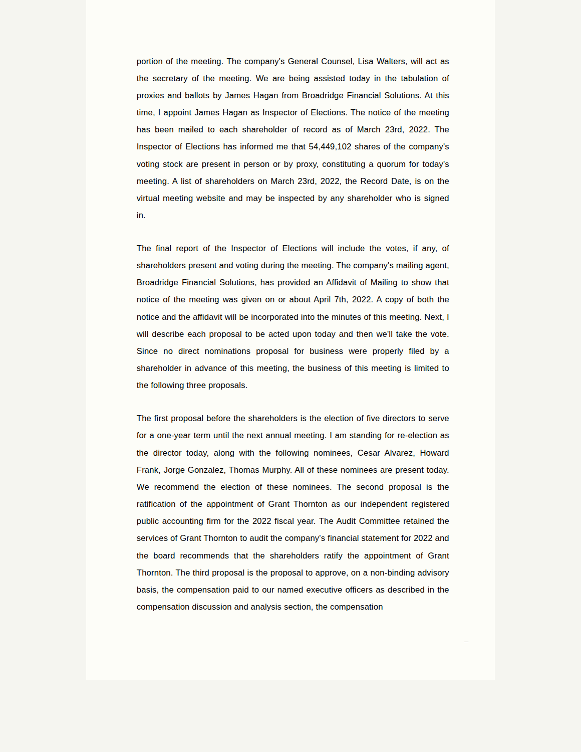portion of the meeting. The company's General Counsel, Lisa Walters, will act as the secretary of the meeting. We are being assisted today in the tabulation of proxies and ballots by James Hagan from Broadridge Financial Solutions. At this time, I appoint James Hagan as Inspector of Elections. The notice of the meeting has been mailed to each shareholder of record as of March 23rd, 2022. The Inspector of Elections has informed me that 54,449,102 shares of the company's voting stock are present in person or by proxy, constituting a quorum for today's meeting. A list of shareholders on March 23rd, 2022, the Record Date, is on the virtual meeting website and may be inspected by any shareholder who is signed in.
The final report of the Inspector of Elections will include the votes, if any, of shareholders present and voting during the meeting. The company's mailing agent, Broadridge Financial Solutions, has provided an Affidavit of Mailing to show that notice of the meeting was given on or about April 7th, 2022. A copy of both the notice and the affidavit will be incorporated into the minutes of this meeting. Next, I will describe each proposal to be acted upon today and then we'll take the vote. Since no direct nominations proposal for business were properly filed by a shareholder in advance of this meeting, the business of this meeting is limited to the following three proposals.
The first proposal before the shareholders is the election of five directors to serve for a one-year term until the next annual meeting. I am standing for re-election as the director today, along with the following nominees, Cesar Alvarez, Howard Frank, Jorge Gonzalez, Thomas Murphy. All of these nominees are present today. We recommend the election of these nominees. The second proposal is the ratification of the appointment of Grant Thornton as our independent registered public accounting firm for the 2022 fiscal year. The Audit Committee retained the services of Grant Thornton to audit the company's financial statement for 2022 and the board recommends that the shareholders ratify the appointment of Grant Thornton. The third proposal is the proposal to approve, on a non-binding advisory basis, the compensation paid to our named executive officers as described in the compensation discussion and analysis section, the compensation
–